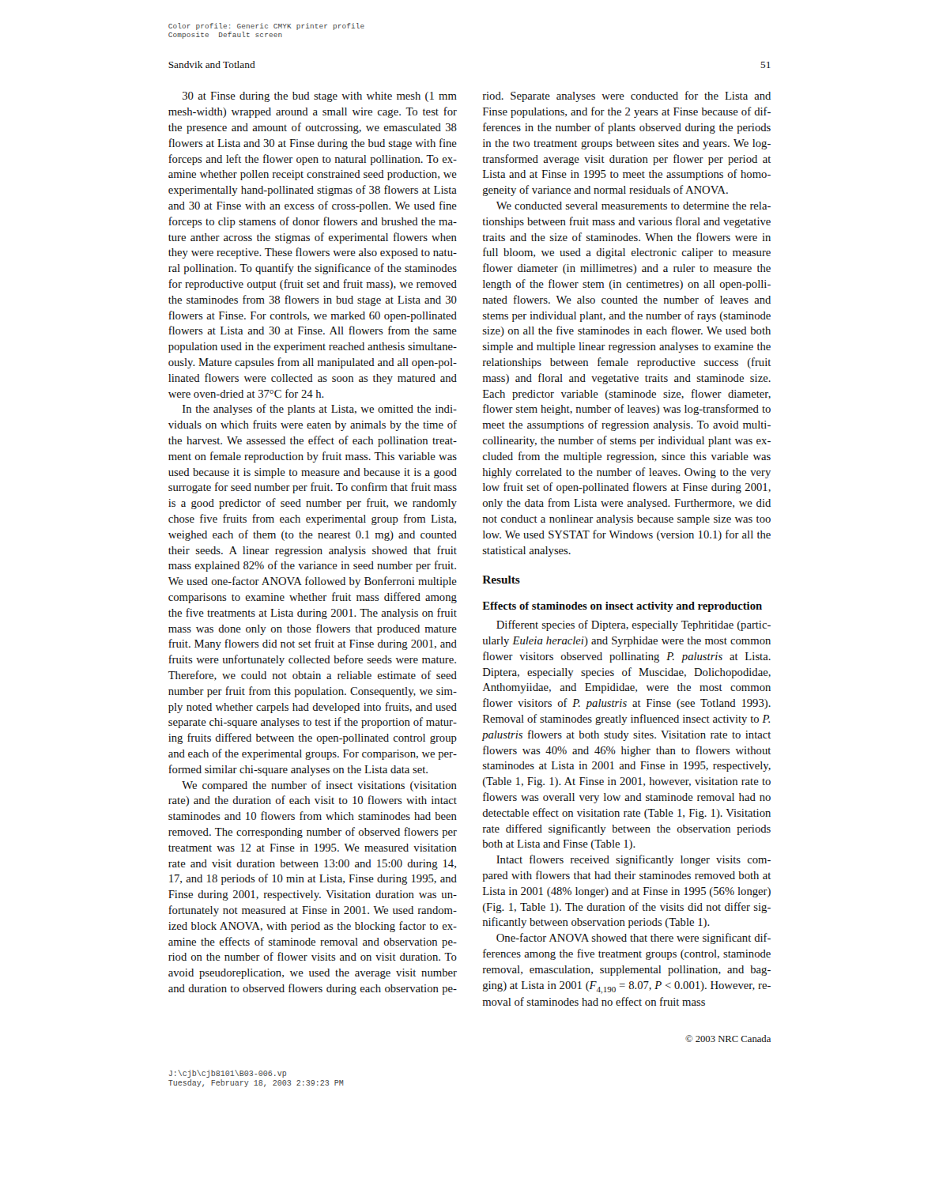Color profile: Generic CMYK printer profile
Composite Default screen
Sandvik and Totland 51
30 at Finse during the bud stage with white mesh (1 mm mesh-width) wrapped around a small wire cage. To test for the presence and amount of outcrossing, we emasculated 38 flowers at Lista and 30 at Finse during the bud stage with fine forceps and left the flower open to natural pollination. To examine whether pollen receipt constrained seed production, we experimentally hand-pollinated stigmas of 38 flowers at Lista and 30 at Finse with an excess of cross-pollen. We used fine forceps to clip stamens of donor flowers and brushed the mature anther across the stigmas of experimental flowers when they were receptive. These flowers were also exposed to natural pollination. To quantify the significance of the staminodes for reproductive output (fruit set and fruit mass), we removed the staminodes from 38 flowers in bud stage at Lista and 30 flowers at Finse. For controls, we marked 60 open-pollinated flowers at Lista and 30 at Finse. All flowers from the same population used in the experiment reached anthesis simultaneously. Mature capsules from all manipulated and all open-pollinated flowers were collected as soon as they matured and were oven-dried at 37°C for 24 h.
In the analyses of the plants at Lista, we omitted the individuals on which fruits were eaten by animals by the time of the harvest. We assessed the effect of each pollination treatment on female reproduction by fruit mass. This variable was used because it is simple to measure and because it is a good surrogate for seed number per fruit. To confirm that fruit mass is a good predictor of seed number per fruit, we randomly chose five fruits from each experimental group from Lista, weighed each of them (to the nearest 0.1 mg) and counted their seeds. A linear regression analysis showed that fruit mass explained 82% of the variance in seed number per fruit. We used one-factor ANOVA followed by Bonferroni multiple comparisons to examine whether fruit mass differed among the five treatments at Lista during 2001. The analysis on fruit mass was done only on those flowers that produced mature fruit. Many flowers did not set fruit at Finse during 2001, and fruits were unfortunately collected before seeds were mature. Therefore, we could not obtain a reliable estimate of seed number per fruit from this population. Consequently, we simply noted whether carpels had developed into fruits, and used separate chi-square analyses to test if the proportion of maturing fruits differed between the open-pollinated control group and each of the experimental groups. For comparison, we performed similar chi-square analyses on the Lista data set.
We compared the number of insect visitations (visitation rate) and the duration of each visit to 10 flowers with intact staminodes and 10 flowers from which staminodes had been removed. The corresponding number of observed flowers per treatment was 12 at Finse in 1995. We measured visitation rate and visit duration between 13:00 and 15:00 during 14, 17, and 18 periods of 10 min at Lista, Finse during 1995, and Finse during 2001, respectively. Visitation duration was unfortunately not measured at Finse in 2001. We used randomized block ANOVA, with period as the blocking factor to examine the effects of staminode removal and observation period on the number of flower visits and on visit duration. To avoid pseudoreplication, we used the average visit number and duration to observed flowers during each observation period. Separate analyses were conducted for the Lista and Finse populations, and for the 2 years at Finse because of differences in the number of plants observed during the periods in the two treatment groups between sites and years. We log-transformed average visit duration per flower per period at Lista and at Finse in 1995 to meet the assumptions of homogeneity of variance and normal residuals of ANOVA.
We conducted several measurements to determine the relationships between fruit mass and various floral and vegetative traits and the size of staminodes. When the flowers were in full bloom, we used a digital electronic caliper to measure flower diameter (in millimetres) and a ruler to measure the length of the flower stem (in centimetres) on all open-pollinated flowers. We also counted the number of leaves and stems per individual plant, and the number of rays (staminode size) on all the five staminodes in each flower. We used both simple and multiple linear regression analyses to examine the relationships between female reproductive success (fruit mass) and floral and vegetative traits and staminode size. Each predictor variable (staminode size, flower diameter, flower stem height, number of leaves) was log-transformed to meet the assumptions of regression analysis. To avoid multicollinearity, the number of stems per individual plant was excluded from the multiple regression, since this variable was highly correlated to the number of leaves. Owing to the very low fruit set of open-pollinated flowers at Finse during 2001, only the data from Lista were analysed. Furthermore, we did not conduct a nonlinear analysis because sample size was too low. We used SYSTAT for Windows (version 10.1) for all the statistical analyses.
Results
Effects of staminodes on insect activity and reproduction
Different species of Diptera, especially Tephritidae (particularly Euleia heraclei) and Syrphidae were the most common flower visitors observed pollinating P. palustris at Lista. Diptera, especially species of Muscidae, Dolichopodidae, Anthomyiidae, and Empididae, were the most common flower visitors of P. palustris at Finse (see Totland 1993). Removal of staminodes greatly influenced insect activity to P. palustris flowers at both study sites. Visitation rate to intact flowers was 40% and 46% higher than to flowers without staminodes at Lista in 2001 and Finse in 1995, respectively, (Table 1, Fig. 1). At Finse in 2001, however, visitation rate to flowers was overall very low and staminode removal had no detectable effect on visitation rate (Table 1, Fig. 1). Visitation rate differed significantly between the observation periods both at Lista and Finse (Table 1).
Intact flowers received significantly longer visits compared with flowers that had their staminodes removed both at Lista in 2001 (48% longer) and at Finse in 1995 (56% longer) (Fig. 1, Table 1). The duration of the visits did not differ significantly between observation periods (Table 1).
One-factor ANOVA showed that there were significant differences among the five treatment groups (control, staminode removal, emasculation, supplemental pollination, and bagging) at Lista in 2001 (F4,190 = 8.07, P < 0.001). However, removal of staminodes had no effect on fruit mass
© 2003 NRC Canada
J:\cjb\cjb8101\B03-006.vp
Tuesday, February 18, 2003 2:39:23 PM